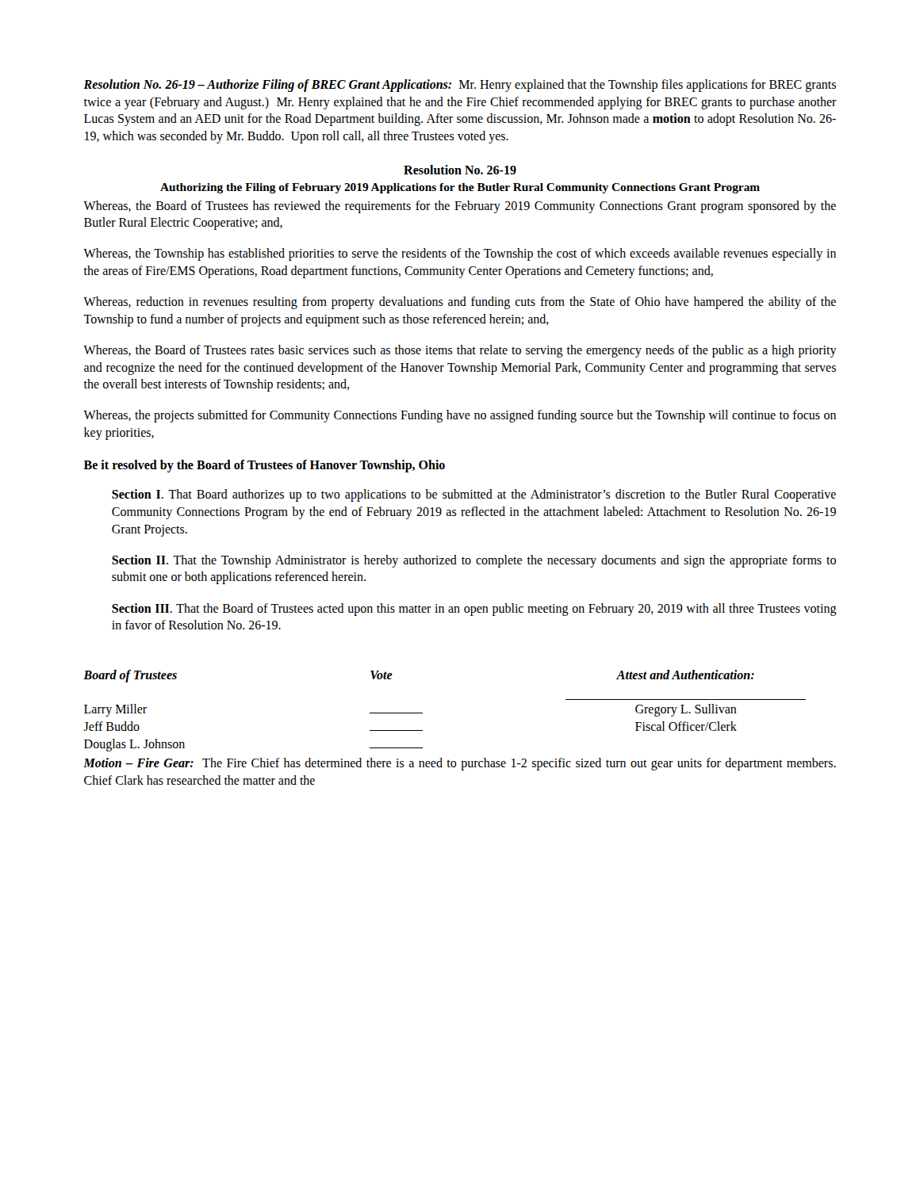Resolution No. 26-19 – Authorize Filing of BREC Grant Applications: Mr. Henry explained that the Township files applications for BREC grants twice a year (February and August.) Mr. Henry explained that he and the Fire Chief recommended applying for BREC grants to purchase another Lucas System and an AED unit for the Road Department building. After some discussion, Mr. Johnson made a motion to adopt Resolution No. 26-19, which was seconded by Mr. Buddo. Upon roll call, all three Trustees voted yes.
Resolution No. 26-19 Authorizing the Filing of February 2019 Applications for the Butler Rural Community Connections Grant Program
Whereas, the Board of Trustees has reviewed the requirements for the February 2019 Community Connections Grant program sponsored by the Butler Rural Electric Cooperative; and,
Whereas, the Township has established priorities to serve the residents of the Township the cost of which exceeds available revenues especially in the areas of Fire/EMS Operations, Road department functions, Community Center Operations and Cemetery functions; and,
Whereas, reduction in revenues resulting from property devaluations and funding cuts from the State of Ohio have hampered the ability of the Township to fund a number of projects and equipment such as those referenced herein; and,
Whereas, the Board of Trustees rates basic services such as those items that relate to serving the emergency needs of the public as a high priority and recognize the need for the continued development of the Hanover Township Memorial Park, Community Center and programming that serves the overall best interests of Township residents; and,
Whereas, the projects submitted for Community Connections Funding have no assigned funding source but the Township will continue to focus on key priorities,
Be it resolved by the Board of Trustees of Hanover Township, Ohio
Section I. That Board authorizes up to two applications to be submitted at the Administrator’s discretion to the Butler Rural Cooperative Community Connections Program by the end of February 2019 as reflected in the attachment labeled: Attachment to Resolution No. 26-19 Grant Projects.
Section II. That the Township Administrator is hereby authorized to complete the necessary documents and sign the appropriate forms to submit one or both applications referenced herein.
Section III. That the Board of Trustees acted upon this matter in an open public meeting on February 20, 2019 with all three Trustees voting in favor of Resolution No. 26-19.
| Board of Trustees | Vote | Attest and Authentication: |
| Larry Miller | | Gregory L. Sullivan |
| Jeff Buddo | | Fiscal Officer/Clerk |
| Douglas L. Johnson | | |
Motion – Fire Gear: The Fire Chief has determined there is a need to purchase 1-2 specific sized turn out gear units for department members. Chief Clark has researched the matter and the